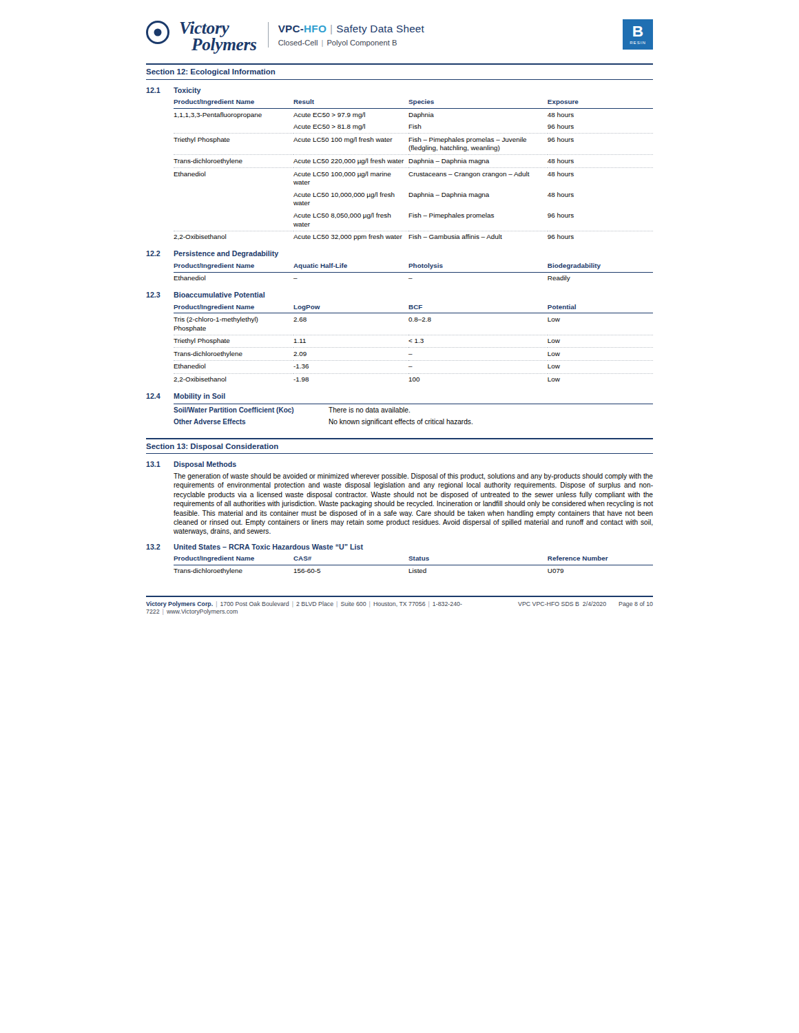Victory Polymers
VPC-HFO|Safety Data Sheet
Closed-Cell|Polyol Component B
B
RESIN
Section 12: Ecological Information
12.1
Toxicity
| Product/Ingredient Name | Result | Species | Exposure |
| --- | --- | --- | --- |
| 1,1,1,3,3-Pentafluoropropane | Acute EC50 > 97.9 mg/l | Daphnia | 48 hours |
| | Acute EC50 > 81.8 mg/l | Fish | 96 hours |
| Triethyl Phosphate | Acute LC50 100 mg/l fresh water | Fish – Pimephales promelas – Juvenile (fledgling, hatchling, weanling) | 96 hours |
| Trans-dichloroethylene | Acute LC50 220,000 µg/l fresh water | Daphnia – Daphnia magna | 48 hours |
| Ethanediol | Acute LC50 100,000 µg/l marine water | Crustaceans – Crangon crangon – Adult | 48 hours |
| | Acute LC50 10,000,000 µg/l fresh water | Daphnia – Daphnia magna | 48 hours |
| | Acute LC50 8,050,000 µg/l fresh water | Fish – Pimephales promelas | 96 hours |
| 2,2-Oxibisethanol | Acute LC50 32,000 ppm fresh water | Fish – Gambusia affinis – Adult | 96 hours |
12.2
Persistence and Degradability
| Product/Ingredient Name | Aquatic Half-Life | Photolysis | Biodegradability |
| --- | --- | --- | --- |
| Ethanediol | – | – | Readily |
12.3
Bioaccumulative Potential
| Product/Ingredient Name | LogPow | BCF | Potential |
| --- | --- | --- | --- |
| Tris (2-chloro-1-methylethyl) Phosphate | 2.68 | 0.8–2.8 | Low |
| Triethyl Phosphate | 1.11 | < 1.3 | Low |
| Trans-dichloroethylene | 2.09 | – | Low |
| Ethanediol | -1.36 | – | Low |
| 2,2-Oxibisethanol | -1.98 | 100 | Low |
12.4
Mobility in Soil
Soil/Water Partition Coefficient (Koc)
There is no data available.
Other Adverse Effects
No known significant effects of critical hazards.
Section 13: Disposal Consideration
13.1
Disposal Methods
The generation of waste should be avoided or minimized wherever possible. Disposal of this product, solutions and any by-products should comply with the requirements of environmental protection and waste disposal legislation and any regional local authority requirements. Dispose of surplus and non-recyclable products via a licensed waste disposal contractor. Waste should not be disposed of untreated to the sewer unless fully compliant with the requirements of all authorities with jurisdiction. Waste packaging should be recycled. Incineration or landfill should only be considered when recycling is not feasible. This material and its container must be disposed of in a safe way. Care should be taken when handling empty containers that have not been cleaned or rinsed out. Empty containers or liners may retain some product residues. Avoid dispersal of spilled material and runoff and contact with soil, waterways, drains, and sewers.
13.2
United States – RCRA Toxic Hazardous Waste “U” List
| Product/Ingredient Name | CAS# | Status | Reference Number |
| --- | --- | --- | --- |
| Trans-dichloroethylene | 156-60-5 | Listed | U079 |
Victory Polymers Corp.|1700 Post Oak Boulevard|2 BLVD Place|Suite 600|Houston, TX 77056|1-832-240-7222|www.VictoryPolymers.com
VPC VPC-HFO SDS B 2/4/2020Page 8 of 10